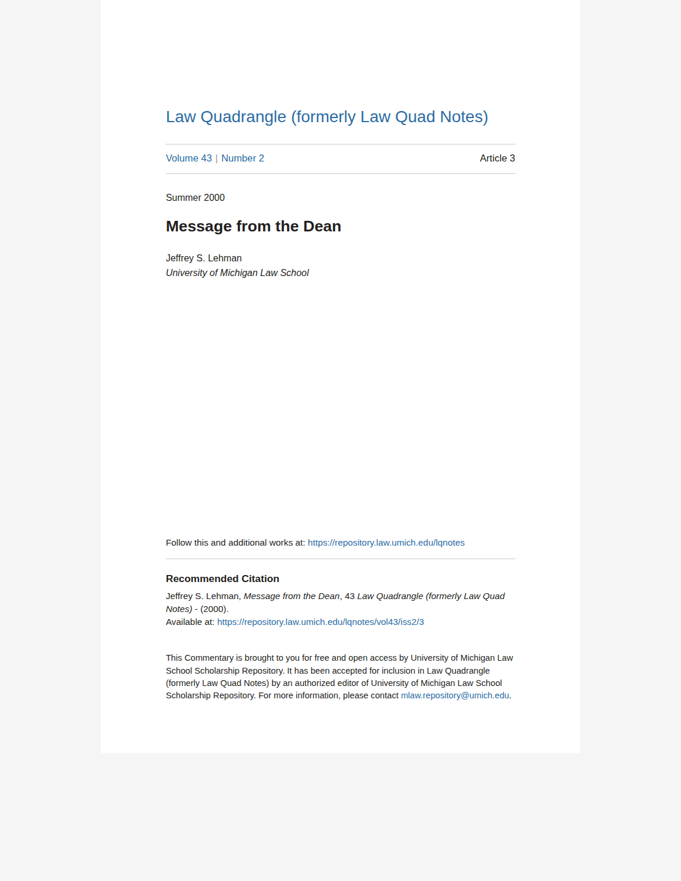Law Quadrangle (formerly Law Quad Notes)
Volume 43|Number 2
Article 3
Summer 2000
Message from the Dean
Jeffrey S. Lehman
University of Michigan Law School
Follow this and additional works at: https://repository.law.umich.edu/lqnotes
Recommended Citation
Jeffrey S. Lehman, Message from the Dean, 43 Law Quadrangle (formerly Law Quad Notes) - (2000).
Available at: https://repository.law.umich.edu/lqnotes/vol43/iss2/3
This Commentary is brought to you for free and open access by University of Michigan Law School Scholarship Repository. It has been accepted for inclusion in Law Quadrangle (formerly Law Quad Notes) by an authorized editor of University of Michigan Law School Scholarship Repository. For more information, please contact mlaw.repository@umich.edu.